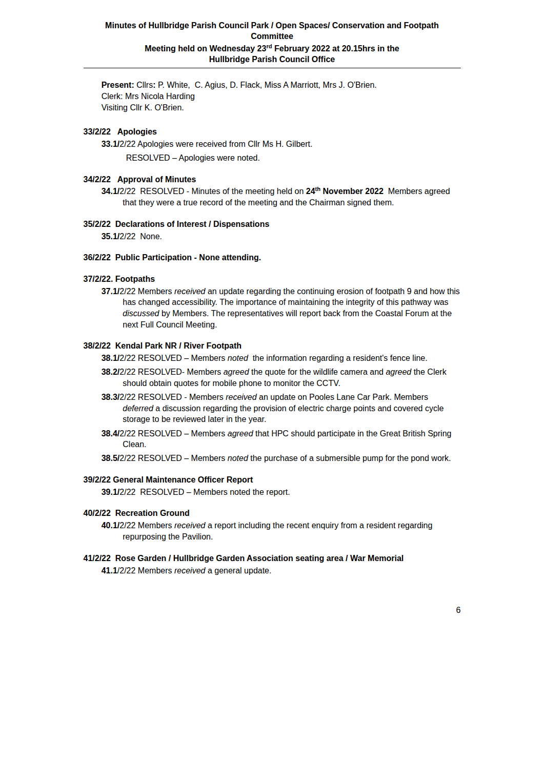Minutes of Hullbridge Parish Council Park / Open Spaces/ Conservation and Footpath Committee
Meeting held on Wednesday 23rd February 2022 at 20.15hrs in the
Hullbridge Parish Council Office
Present: Cllrs: P. White, C. Agius, D. Flack, Miss A Marriott, Mrs J. O'Brien.
Clerk: Mrs Nicola Harding
Visiting Cllr K. O'Brien.
33/2/22 Apologies
33.1/2/22 Apologies were received from Cllr Ms H. Gilbert.
RESOLVED – Apologies were noted.
34/2/22 Approval of Minutes
34.1/2/22 RESOLVED - Minutes of the meeting held on 24th November 2022 Members agreed that they were a true record of the meeting and the Chairman signed them.
35/2/22 Declarations of Interest / Dispensations
35.1/2/22 None.
36/2/22 Public Participation - None attending.
37/2/22. Footpaths
37.1/2/22 Members received an update regarding the continuing erosion of footpath 9 and how this has changed accessibility. The importance of maintaining the integrity of this pathway was discussed by Members. The representatives will report back from the Coastal Forum at the next Full Council Meeting.
38/2/22 Kendal Park NR / River Footpath
38.1/2/22 RESOLVED – Members noted the information regarding a resident's fence line.
38.2/2/22 RESOLVED- Members agreed the quote for the wildlife camera and agreed the Clerk should obtain quotes for mobile phone to monitor the CCTV.
38.3/2/22 RESOLVED - Members received an update on Pooles Lane Car Park. Members deferred a discussion regarding the provision of electric charge points and covered cycle storage to be reviewed later in the year.
38.4/2/22 RESOLVED – Members agreed that HPC should participate in the Great British Spring Clean.
38.5/2/22 RESOLVED – Members noted the purchase of a submersible pump for the pond work.
39/2/22 General Maintenance Officer Report
39.1/2/22 RESOLVED – Members noted the report.
40/2/22 Recreation Ground
40.1/2/22 Members received a report including the recent enquiry from a resident regarding repurposing the Pavilion.
41/2/22 Rose Garden / Hullbridge Garden Association seating area / War Memorial
41.1/2/22 Members received a general update.
6